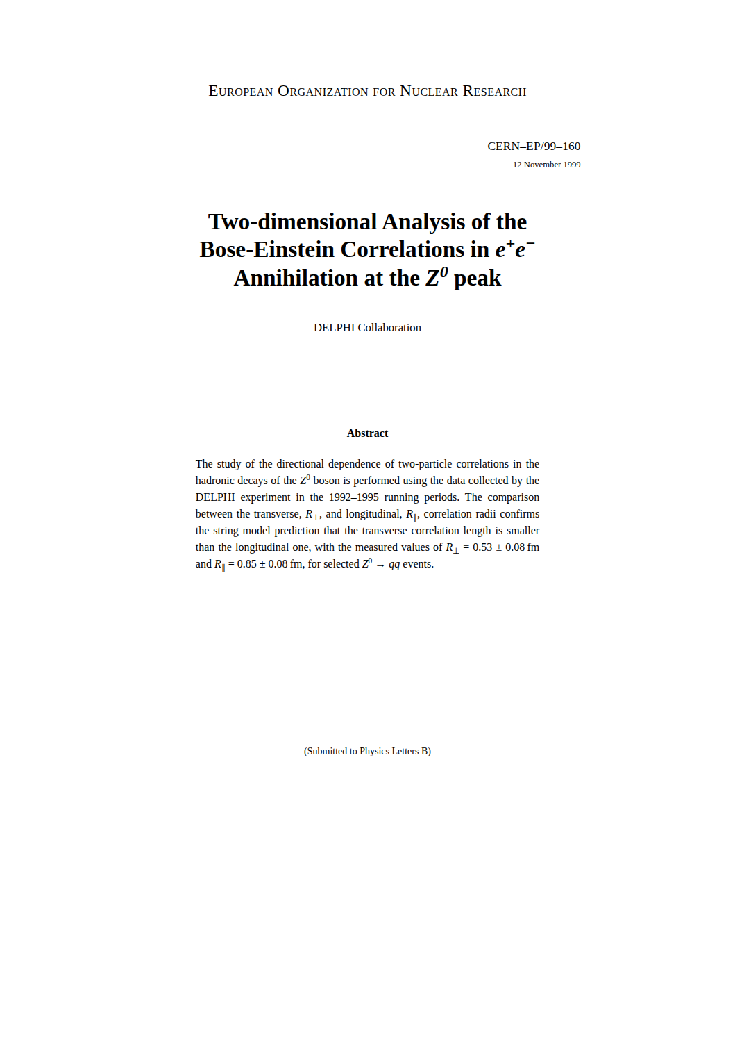European Organization for Nuclear Research
CERN–EP/99–160
12 November 1999
Two-dimensional Analysis of the
Bose-Einstein Correlations in e+e−
Annihilation at the Z0 peak
DELPHI Collaboration
Abstract
The study of the directional dependence of two-particle correlations in the hadronic decays of the Z0 boson is performed using the data collected by the DELPHI experiment in the 1992–1995 running periods. The comparison between the transverse, R⊥, and longitudinal, R∥, correlation radii confirms the string model prediction that the transverse correlation length is smaller than the longitudinal one, with the measured values of R⊥ = 0.53 ± 0.08 fm and R∥ = 0.85 ± 0.08 fm, for selected Z0 → qq̄ events.
(Submitted to Physics Letters B)